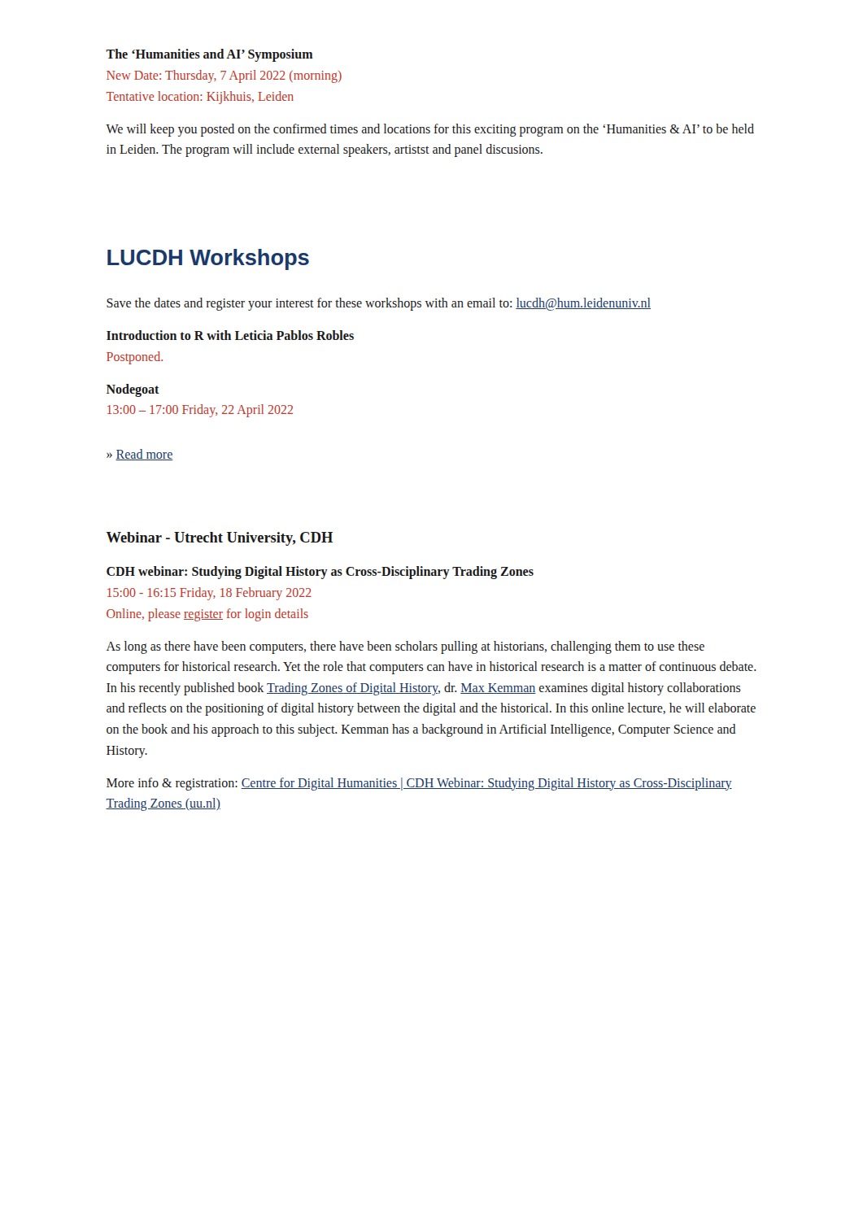The ‘Humanities and AI’ Symposium
New Date: Thursday, 7 April 2022 (morning)
Tentative location: Kijkhuis, Leiden
We will keep you posted on the confirmed times and locations for this exciting program on the ‘Humanities & AI’ to be held in Leiden. The program will include external speakers, artistst and panel discusions.
LUCDH Workshops
Save the dates and register your interest for these workshops with an email to: lucdh@hum.leidenuniv.nl
Introduction to R with Leticia Pablos Robles
Postponed.
Nodegoat
13:00 – 17:00 Friday, 22 April 2022
» Read more
Webinar - Utrecht University, CDH
CDH webinar: Studying Digital History as Cross-Disciplinary Trading Zones
15:00 - 16:15 Friday, 18 February 2022
Online, please register for login details
As long as there have been computers, there have been scholars pulling at historians, challenging them to use these computers for historical research. Yet the role that computers can have in historical research is a matter of continuous debate. In his recently published book Trading Zones of Digital History, dr. Max Kemman examines digital history collaborations and reflects on the positioning of digital history between the digital and the historical. In this online lecture, he will elaborate on the book and his approach to this subject. Kemman has a background in Artificial Intelligence, Computer Science and History.
More info & registration: Centre for Digital Humanities | CDH Webinar: Studying Digital History as Cross-Disciplinary Trading Zones (uu.nl)